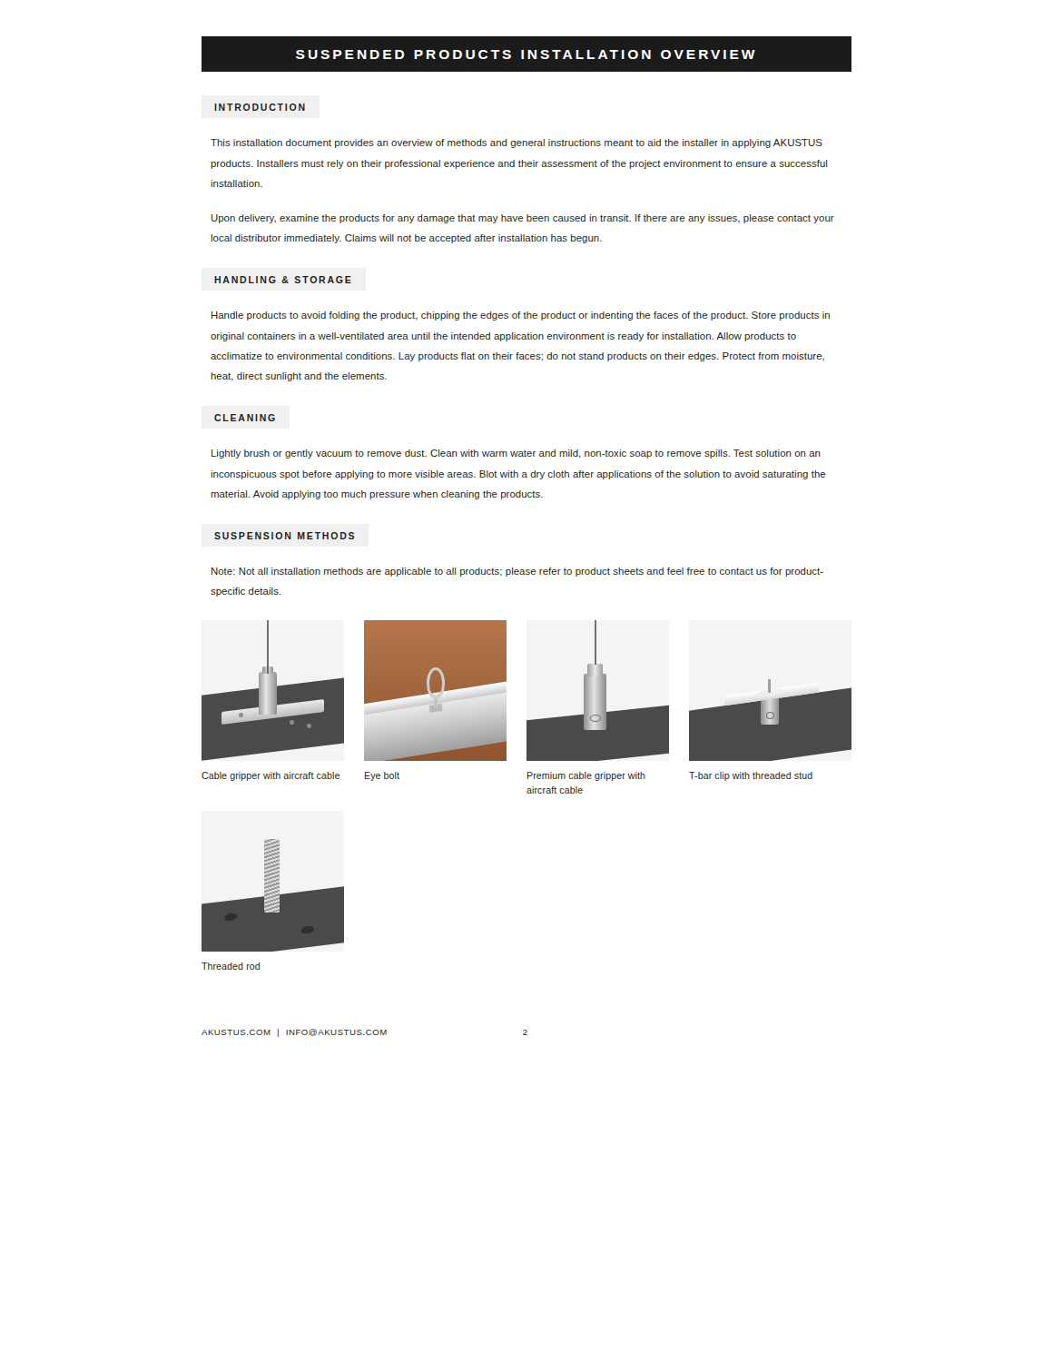SUSPENDED PRODUCTS INSTALLATION OVERVIEW
Introduction
This installation document provides an overview of methods and general instructions meant to aid the installer in applying AKUSTUS products. Installers must rely on their professional experience and their assessment of the project environment to ensure a successful installation.
Upon delivery, examine the products for any damage that may have been caused in transit. If there are any issues, please contact your local distributor immediately. Claims will not be accepted after installation has begun.
Handling & Storage
Handle products to avoid folding the product, chipping the edges of the product or indenting the faces of the product. Store products in original containers in a well-ventilated area until the intended application environment is ready for installation. Allow products to acclimatize to environmental conditions. Lay products flat on their faces; do not stand products on their edges. Protect from moisture, heat, direct sunlight and the elements.
Cleaning
Lightly brush or gently vacuum to remove dust. Clean with warm water and mild, non-toxic soap to remove spills. Test solution on an inconspicuous spot before applying to more visible areas. Blot with a dry cloth after applications of the solution to avoid saturating the material. Avoid applying too much pressure when cleaning the products.
Suspension Methods
Note: Not all installation methods are applicable to all products; please refer to product sheets and feel free to contact us for product-specific details.
Cable gripper with aircraft cable
Eye bolt
Premium cable gripper with aircraft cable
T-bar clip with threaded stud
Threaded rod
AKUSTUS.COM | INFO@AKUSTUS.COM
2